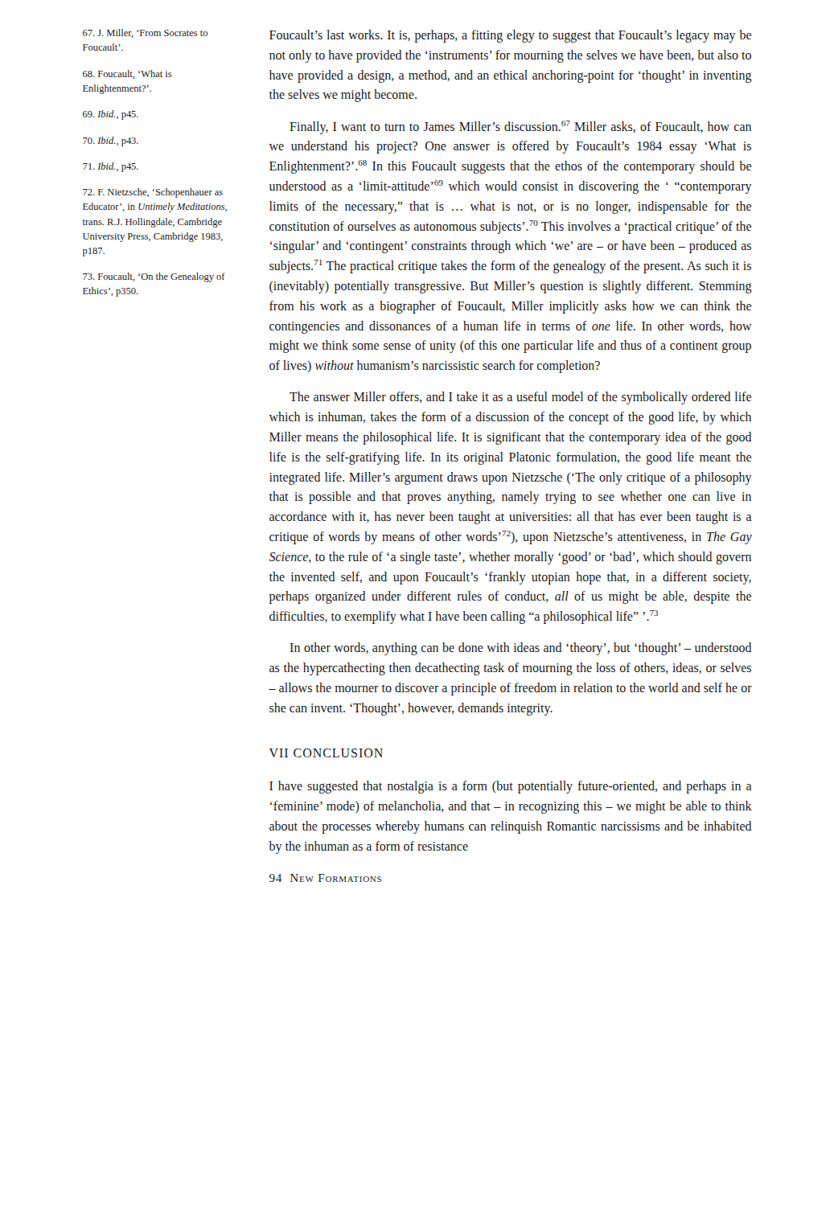67. J. Miller, ‘From Socrates to Foucault’.
68. Foucault, ‘What is Enlightenment?’.
69. Ibid., p45.
70. Ibid., p43.
71. Ibid., p45.
72. F. Nietzsche, ‘Schopenhauer as Educator’, in Untimely Meditations, trans. R.J. Hollingdale, Cambridge University Press, Cambridge 1983, p187.
73. Foucault, ‘On the Genealogy of Ethics’, p350.
Foucault’s last works. It is, perhaps, a fitting elegy to suggest that Foucault’s legacy may be not only to have provided the ‘instruments’ for mourning the selves we have been, but also to have provided a design, a method, and an ethical anchoring-point for ‘thought’ in inventing the selves we might become.
Finally, I want to turn to James Miller’s discussion.67 Miller asks, of Foucault, how can we understand his project? One answer is offered by Foucault’s 1984 essay ‘What is Enlightenment?’.68 In this Foucault suggests that the ethos of the contemporary should be understood as a ‘limit-attitude’69 which would consist in discovering the ‘ “contemporary limits of the necessary,” that is … what is not, or is no longer, indispensable for the constitution of ourselves as autonomous subjects’.70 This involves a ‘practical critique’ of the ‘singular’ and ‘contingent’ constraints through which ‘we’ are – or have been – produced as subjects.71 The practical critique takes the form of the genealogy of the present. As such it is (inevitably) potentially transgressive. But Miller’s question is slightly different. Stemming from his work as a biographer of Foucault, Miller implicitly asks how we can think the contingencies and dissonances of a human life in terms of one life. In other words, how might we think some sense of unity (of this one particular life and thus of a continent group of lives) without humanism’s narcissistic search for completion?
The answer Miller offers, and I take it as a useful model of the symbolically ordered life which is inhuman, takes the form of a discussion of the concept of the good life, by which Miller means the philosophical life. It is significant that the contemporary idea of the good life is the self-gratifying life. In its original Platonic formulation, the good life meant the integrated life. Miller’s argument draws upon Nietzsche (‘The only critique of a philosophy that is possible and that proves anything, namely trying to see whether one can live in accordance with it, has never been taught at universities: all that has ever been taught is a critique of words by means of other words’72), upon Nietzsche’s attentiveness, in The Gay Science, to the rule of ‘a single taste’, whether morally ‘good’ or ‘bad’, which should govern the invented self, and upon Foucault’s ‘frankly utopian hope that, in a different society, perhaps organized under different rules of conduct, all of us might be able, despite the difficulties, to exemplify what I have been calling “a philosophical life” ’.73
In other words, anything can be done with ideas and ‘theory’, but ‘thought’ – understood as the hypercathecting then decathecting task of mourning the loss of others, ideas, or selves – allows the mourner to discover a principle of freedom in relation to the world and self he or she can invent. ‘Thought’, however, demands integrity.
VII CONCLUSION
I have suggested that nostalgia is a form (but potentially future-oriented, and perhaps in a ‘feminine’ mode) of melancholia, and that – in recognizing this – we might be able to think about the processes whereby humans can relinquish Romantic narcissisms and be inhabited by the inhuman as a form of resistance
94 New Formations